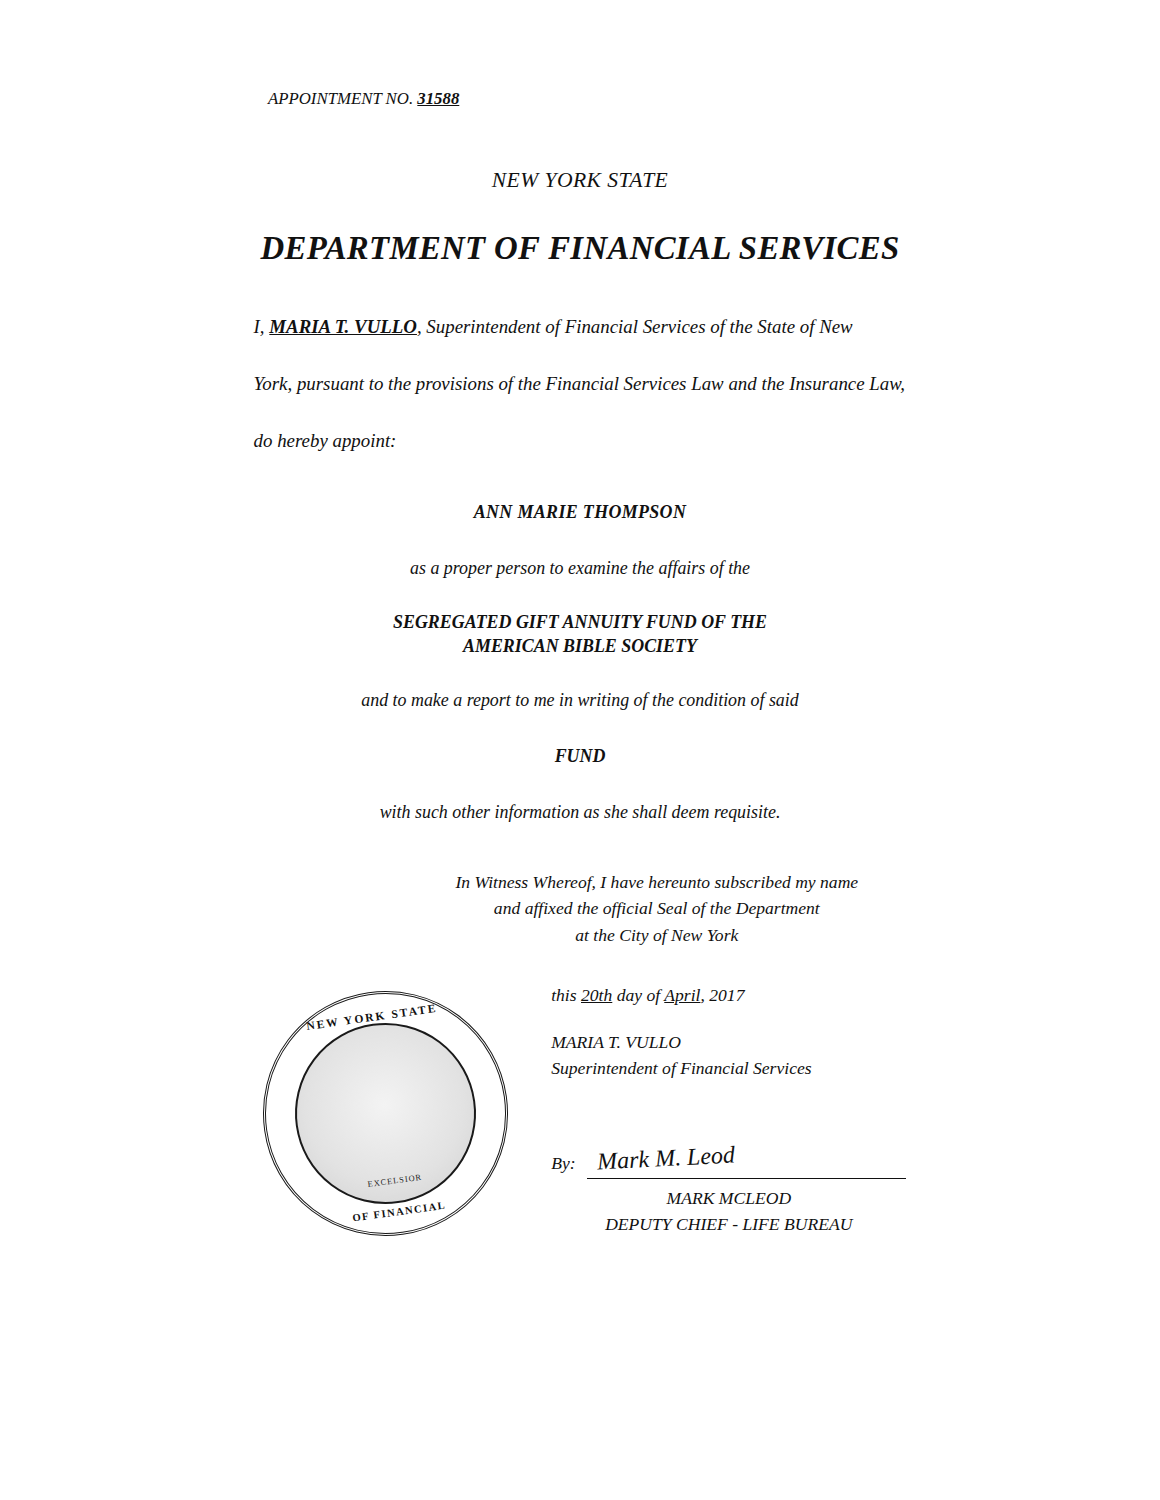APPOINTMENT NO. 31588
NEW YORK STATE
DEPARTMENT OF FINANCIAL SERVICES
I, MARIA T. VULLO, Superintendent of Financial Services of the State of New
York, pursuant to the provisions of the Financial Services Law and the Insurance Law,
do hereby appoint:
ANN MARIE THOMPSON
as a proper person to examine the affairs of the
SEGREGATED GIFT ANNUITY FUND OF THE
AMERICAN BIBLE SOCIETY
and to make a report to me in writing of the condition of said
FUND
with such other information as she shall deem requisite.
In Witness Whereof, I have hereunto subscribed my name
and affixed the official Seal of the Department
at the City of New York
NEW YORK STATE
DEPARTMENT
SERVICES
OF FINANCIAL
this 20th day of April, 2017
MARIA T. VULLO
Superintendent of Financial Services
By: Mark M. Leod
MARK MCLEOD
DEPUTY CHIEF - LIFE BUREAU